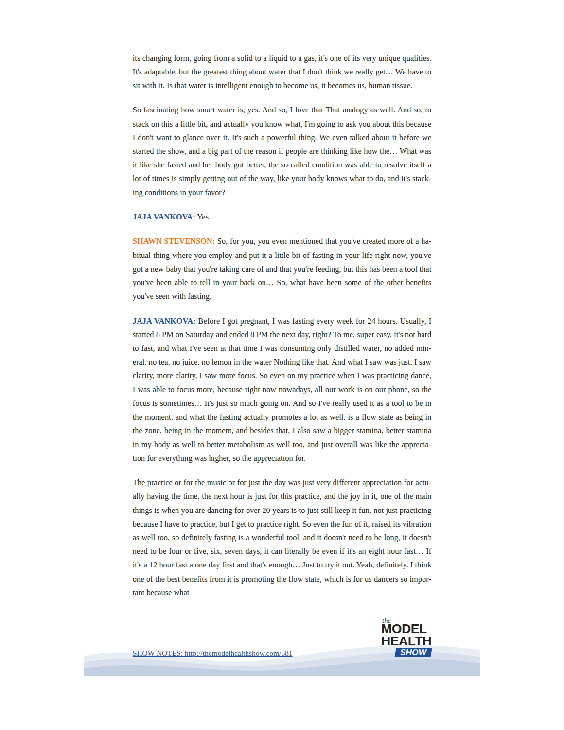its changing form, going from a solid to a liquid to a gas, it's one of its very unique qualities. It's adaptable, but the greatest thing about water that I don't think we really get… We have to sit with it. Is that water is intelligent enough to become us, it becomes us, human tissue.
So fascinating how smart water is, yes. And so, I love that That analogy as well. And so, to stack on this a little bit, and actually you know what, I'm going to ask you about this because I don't want to glance over it. It's such a powerful thing. We even talked about it before we started the show, and a big part of the reason if people are thinking like how the… What was it like she fasted and her body got better, the so-called condition was able to resolve itself a lot of times is simply getting out of the way, like your body knows what to do, and it's stacking conditions in your favor?
JAJA VANKOVA: Yes.
SHAWN STEVENSON: So, for you, you even mentioned that you've created more of a habitual thing where you employ and put it a little bit of fasting in your life right now, you've got a new baby that you're taking care of and that you're feeding, but this has been a tool that you've been able to tell in your back on… So, what have been some of the other benefits you've seen with fasting.
JAJA VANKOVA: Before I got pregnant, I was fasting every week for 24 hours. Usually, I started 8 PM on Saturday and ended 8 PM the next day, right? To me, super easy, it's not hard to fast, and what I've seen at that time I was consuming only distilled water, no added mineral, no tea, no juice, no lemon in the water Nothing like that. And what I saw was just, I saw clarity, more clarity, I saw more focus. So even on my practice when I was practicing dance, I was able to focus more, because right now nowadays, all our work is on our phone, so the focus is sometimes… It's just so much going on. And so I've really used it as a tool to be in the moment, and what the fasting actually promotes a lot as well, is a flow state as being in the zone, being in the moment, and besides that, I also saw a bigger stamina, better stamina in my body as well to better metabolism as well too, and just overall was like the appreciation for everything was higher, so the appreciation for.
The practice or for the music or for just the day was just very different appreciation for actually having the time, the next hour is just for this practice, and the joy in it, one of the main things is when you are dancing for over 20 years is to just still keep it fun, not just practicing because I have to practice, but I get to practice right. So even the fun of it, raised its vibration as well too, so definitely fasting is a wonderful tool, and it doesn't need to be long, it doesn't need to be four or five, six, seven days, it can literally be even if it's an eight hour fast… If it's a 12 hour fast a one day first and that's enough… Just to try it out. Yeah, definitely. I think one of the best benefits from it is promoting the flow state, which is for us dancers so important because what
SHOW NOTES: http://themodelhealthshow.com/581
the MODEL HEALTH SHOW